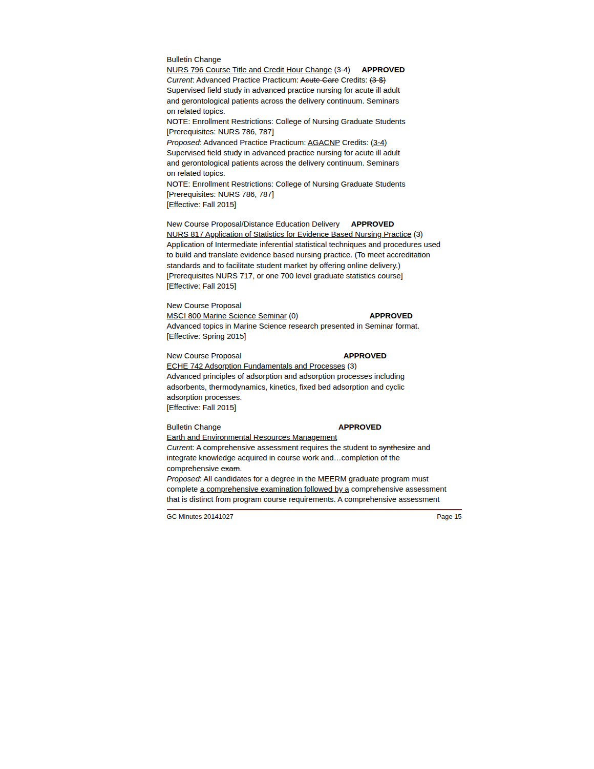Bulletin Change
NURS 796 Course Title and Credit Hour Change (3-4) APPROVED
Current: Advanced Practice Practicum: Acute Care Credits: (3-$)
Supervised field study in advanced practice nursing for acute ill adult
and gerontological patients across the delivery continuum. Seminars
on related topics.
NOTE: Enrollment Restrictions: College of Nursing Graduate Students
[Prerequisites: NURS 786, 787]
Proposed: Advanced Practice Practicum: AGACNP Credits: (3-4)
Supervised field study in advanced practice nursing for acute ill adult
and gerontological patients across the delivery continuum. Seminars
on related topics.
NOTE: Enrollment Restrictions: College of Nursing Graduate Students
[Prerequisites: NURS 786, 787]
[Effective: Fall 2015]
New Course Proposal/Distance Education Delivery APPROVED
NURS 817 Application of Statistics for Evidence Based Nursing Practice (3)
Application of Intermediate inferential statistical techniques and procedures used
to build and translate evidence based nursing practice. (To meet accreditation
standards and to facilitate student market by offering online delivery.)
[Prerequisites NURS 717, or one 700 level graduate statistics course]
[Effective: Fall 2015]
New Course Proposal
MSCI 800 Marine Science Seminar (0) APPROVED
Advanced topics in Marine Science research presented in Seminar format.
[Effective: Spring 2015]
New Course Proposal APPROVED
ECHE 742 Adsorption Fundamentals and Processes (3)
Advanced principles of adsorption and adsorption processes including
adsorbents, thermodynamics, kinetics, fixed bed adsorption and cyclic
adsorption processes.
[Effective: Fall 2015]
Bulletin Change APPROVED
Earth and Environmental Resources Management
Current: A comprehensive assessment requires the student to synthesize and
integrate knowledge acquired in course work and…completion of the
comprehensive exam.
Proposed: All candidates for a degree in the MEERM graduate program must
complete a comprehensive examination followed by a comprehensive assessment
that is distinct from program course requirements. A comprehensive assessment
GC Minutes 20141027 Page 15